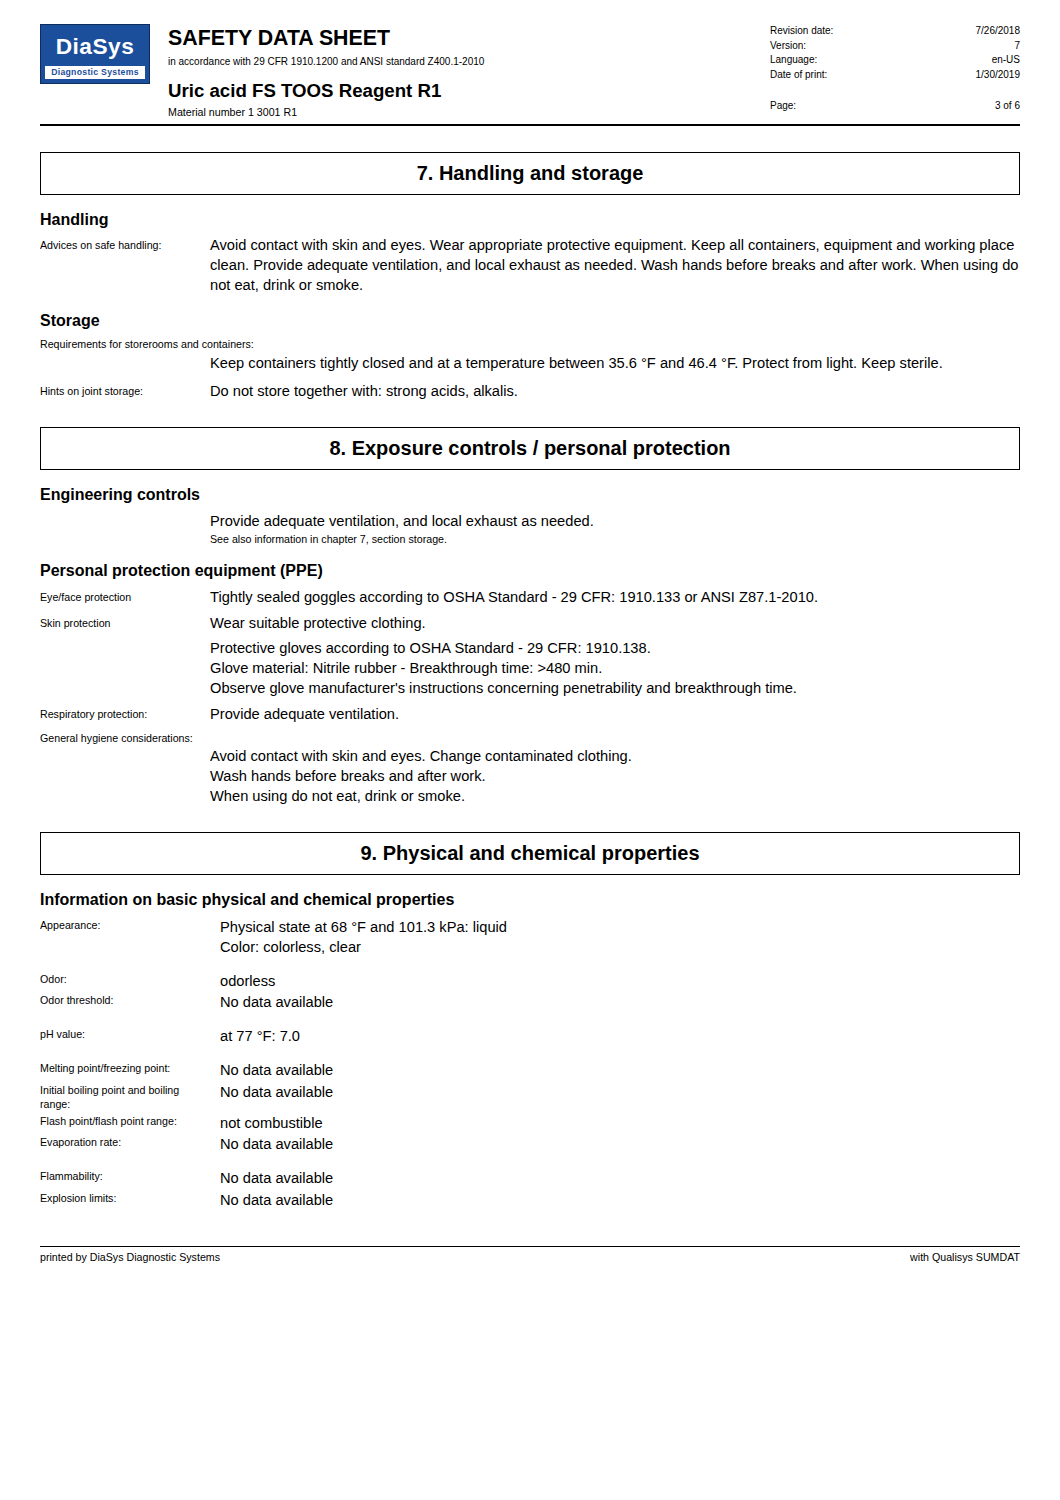DiaSys
Diagnostic Systems
SAFETY DATA SHEET
in accordance with 29 CFR 1910.1200 and ANSI standard Z400.1-2010
Uric acid FS TOOS Reagent R1
Material number 1 3001 R1
| Revision date: | 7/26/2018 |
| Version: | 7 |
| Language: | en-US |
| Date of print: | 1/30/2019 |
| Page: | 3 of 6 |
7. Handling and storage
Handling
Advices on safe handling:
Avoid contact with skin and eyes. Wear appropriate protective equipment. Keep all containers, equipment and working place clean. Provide adequate ventilation, and local exhaust as needed. Wash hands before breaks and after work. When using do not eat, drink or smoke.
Storage
Requirements for storerooms and containers:
Keep containers tightly closed and at a temperature between 35.6 °F and 46.4 °F. Protect from light. Keep sterile.
Hints on joint storage:
Do not store together with: strong acids, alkalis.
8. Exposure controls / personal protection
Engineering controls
Provide adequate ventilation, and local exhaust as needed.
See also information in chapter 7, section storage.
Personal protection equipment (PPE)
Eye/face protection
Tightly sealed goggles according to OSHA Standard - 29 CFR: 1910.133 or ANSI Z87.1-2010.
Skin protection
Wear suitable protective clothing.
Protective gloves according to OSHA Standard - 29 CFR: 1910.138.
Glove material: Nitrile rubber - Breakthrough time: >480 min.
Observe glove manufacturer's instructions concerning penetrability and breakthrough time.
Respiratory protection:
Provide adequate ventilation.
General hygiene considerations:
Avoid contact with skin and eyes. Change contaminated clothing.
Wash hands before breaks and after work.
When using do not eat, drink or smoke.
9. Physical and chemical properties
Information on basic physical and chemical properties
| Appearance: | Physical state at 68 °F and 101.3 kPa: liquid Color: colorless, clear |
| Odor: | odorless |
| Odor threshold: | No data available |
| pH value: | at 77 °F: 7.0 |
| Melting point/freezing point: | No data available |
| Initial boiling point and boiling range: | No data available |
| Flash point/flash point range: | not combustible |
| Evaporation rate: | No data available |
| Flammability: | No data available |
| Explosion limits: | No data available |
printed by DiaSys Diagnostic Systems
with Qualisys SUMDAT